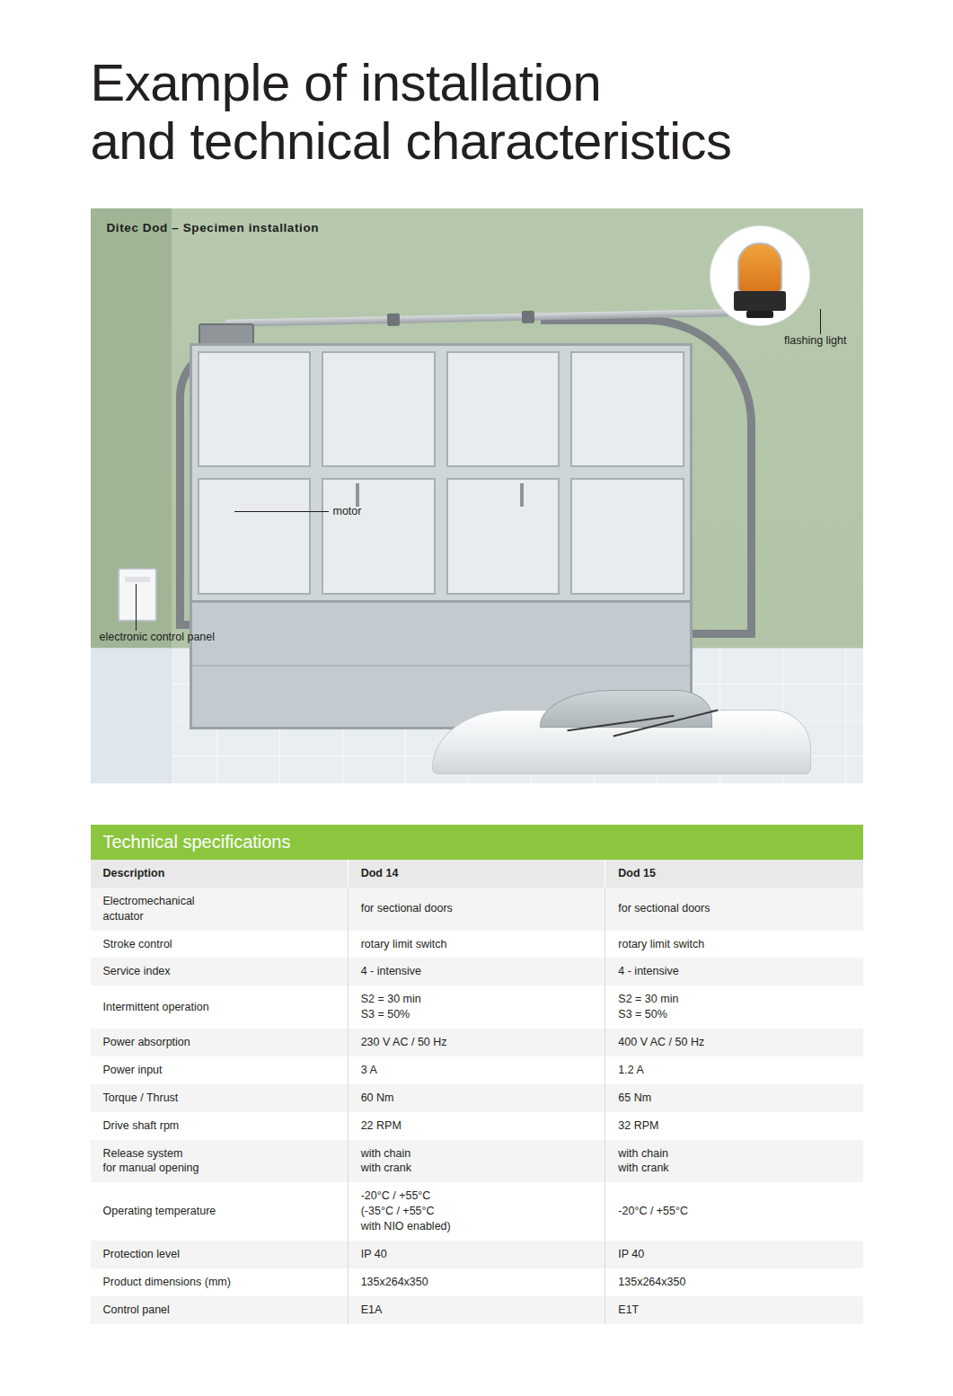Example of installation
and technical characteristics
Ditec Dod – Specimen installation
motor
flashing light
electronic control panel
Technical specifications
| Description | Dod 14 | Dod 15 |
| --- | --- | --- |
| Electromechanical actuator | for sectional doors | for sectional doors |
| Stroke control | rotary limit switch | rotary limit switch |
| Service index | 4 - intensive | 4 - intensive |
| Intermittent operation | S2 = 30 min S3 = 50% | S2 = 30 min S3 = 50% |
| Power absorption | 230 V AC / 50 Hz | 400 V AC / 50 Hz |
| Power input | 3 A | 1.2 A |
| Torque / Thrust | 60 Nm | 65 Nm |
| Drive shaft rpm | 22 RPM | 32 RPM |
| Release system for manual opening | with chain with crank | with chain with crank |
| Operating temperature | -20°C / +55°C (-35°C / +55°C with NIO enabled) | -20°C / +55°C |
| Protection level | IP 40 | IP 40 |
| Product dimensions (mm) | 135x264x350 | 135x264x350 |
| Control panel | E1A | E1T |